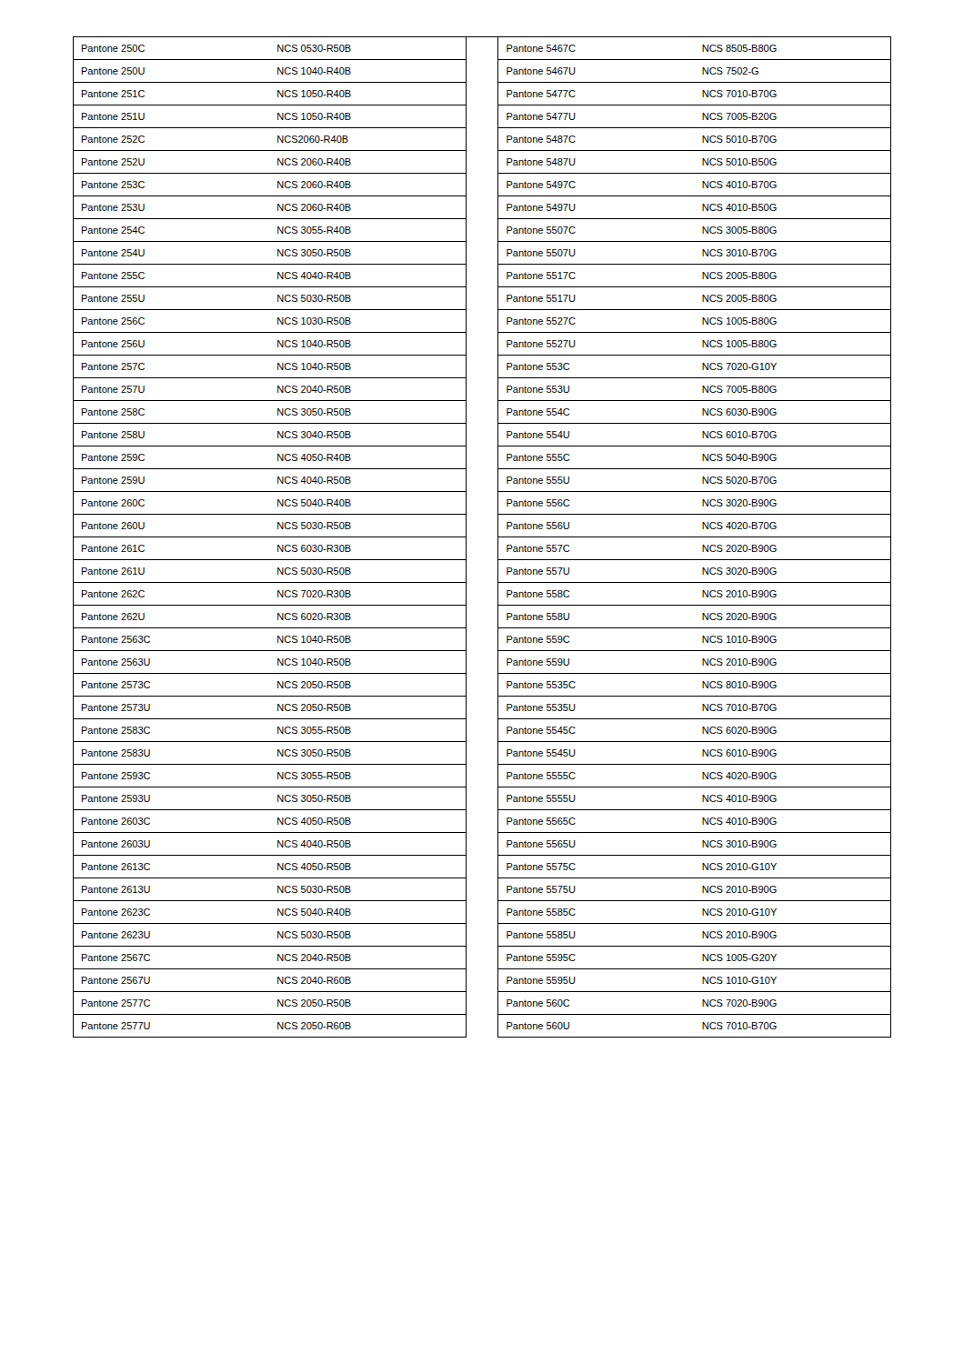| Pantone 250C | NCS 0530-R50B | | Pantone 5467C | NCS 8505-B80G |
| Pantone 250U | NCS 1040-R40B | | Pantone 5467U | NCS 7502-G |
| Pantone 251C | NCS 1050-R40B | | Pantone 5477C | NCS 7010-B70G |
| Pantone 251U | NCS 1050-R40B | | Pantone 5477U | NCS 7005-B20G |
| Pantone 252C | NCS2060-R40B | | Pantone 5487C | NCS 5010-B70G |
| Pantone 252U | NCS 2060-R40B | | Pantone 5487U | NCS 5010-B50G |
| Pantone 253C | NCS 2060-R40B | | Pantone 5497C | NCS 4010-B70G |
| Pantone 253U | NCS 2060-R40B | | Pantone 5497U | NCS 4010-B50G |
| Pantone 254C | NCS 3055-R40B | | Pantone 5507C | NCS 3005-B80G |
| Pantone 254U | NCS 3050-R50B | | Pantone 5507U | NCS 3010-B70G |
| Pantone 255C | NCS 4040-R40B | | Pantone 5517C | NCS 2005-B80G |
| Pantone 255U | NCS 5030-R50B | | Pantone 5517U | NCS 2005-B80G |
| Pantone 256C | NCS 1030-R50B | | Pantone 5527C | NCS 1005-B80G |
| Pantone 256U | NCS 1040-R50B | | Pantone 5527U | NCS 1005-B80G |
| Pantone 257C | NCS 1040-R50B | | Pantone 553C | NCS 7020-G10Y |
| Pantone 257U | NCS 2040-R50B | | Pantone 553U | NCS 7005-B80G |
| Pantone 258C | NCS 3050-R50B | | Pantone 554C | NCS 6030-B90G |
| Pantone 258U | NCS 3040-R50B | | Pantone 554U | NCS 6010-B70G |
| Pantone 259C | NCS 4050-R40B | | Pantone 555C | NCS 5040-B90G |
| Pantone 259U | NCS 4040-R50B | | Pantone 555U | NCS 5020-B70G |
| Pantone 260C | NCS 5040-R40B | | Pantone 556C | NCS 3020-B90G |
| Pantone 260U | NCS 5030-R50B | | Pantone 556U | NCS 4020-B70G |
| Pantone 261C | NCS 6030-R30B | | Pantone 557C | NCS 2020-B90G |
| Pantone 261U | NCS 5030-R50B | | Pantone 557U | NCS 3020-B90G |
| Pantone 262C | NCS 7020-R30B | | Pantone 558C | NCS 2010-B90G |
| Pantone 262U | NCS 6020-R30B | | Pantone 558U | NCS 2020-B90G |
| Pantone 2563C | NCS 1040-R50B | | Pantone 559C | NCS 1010-B90G |
| Pantone 2563U | NCS 1040-R50B | | Pantone 559U | NCS 2010-B90G |
| Pantone 2573C | NCS 2050-R50B | | Pantone 5535C | NCS 8010-B90G |
| Pantone 2573U | NCS 2050-R50B | | Pantone 5535U | NCS 7010-B70G |
| Pantone 2583C | NCS 3055-R50B | | Pantone 5545C | NCS 6020-B90G |
| Pantone 2583U | NCS 3050-R50B | | Pantone 5545U | NCS 6010-B90G |
| Pantone 2593C | NCS 3055-R50B | | Pantone 5555C | NCS 4020-B90G |
| Pantone 2593U | NCS 3050-R50B | | Pantone 5555U | NCS 4010-B90G |
| Pantone 2603C | NCS 4050-R50B | | Pantone 5565C | NCS 4010-B90G |
| Pantone 2603U | NCS 4040-R50B | | Pantone 5565U | NCS 3010-B90G |
| Pantone 2613C | NCS 4050-R50B | | Pantone 5575C | NCS 2010-G10Y |
| Pantone 2613U | NCS 5030-R50B | | Pantone 5575U | NCS 2010-B90G |
| Pantone 2623C | NCS 5040-R40B | | Pantone 5585C | NCS 2010-G10Y |
| Pantone 2623U | NCS 5030-R50B | | Pantone 5585U | NCS 2010-B90G |
| Pantone 2567C | NCS 2040-R50B | | Pantone 5595C | NCS 1005-G20Y |
| Pantone 2567U | NCS 2040-R60B | | Pantone 5595U | NCS 1010-G10Y |
| Pantone 2577C | NCS 2050-R50B | | Pantone 560C | NCS 7020-B90G |
| Pantone 2577U | NCS 2050-R60B | | Pantone 560U | NCS 7010-B70G |